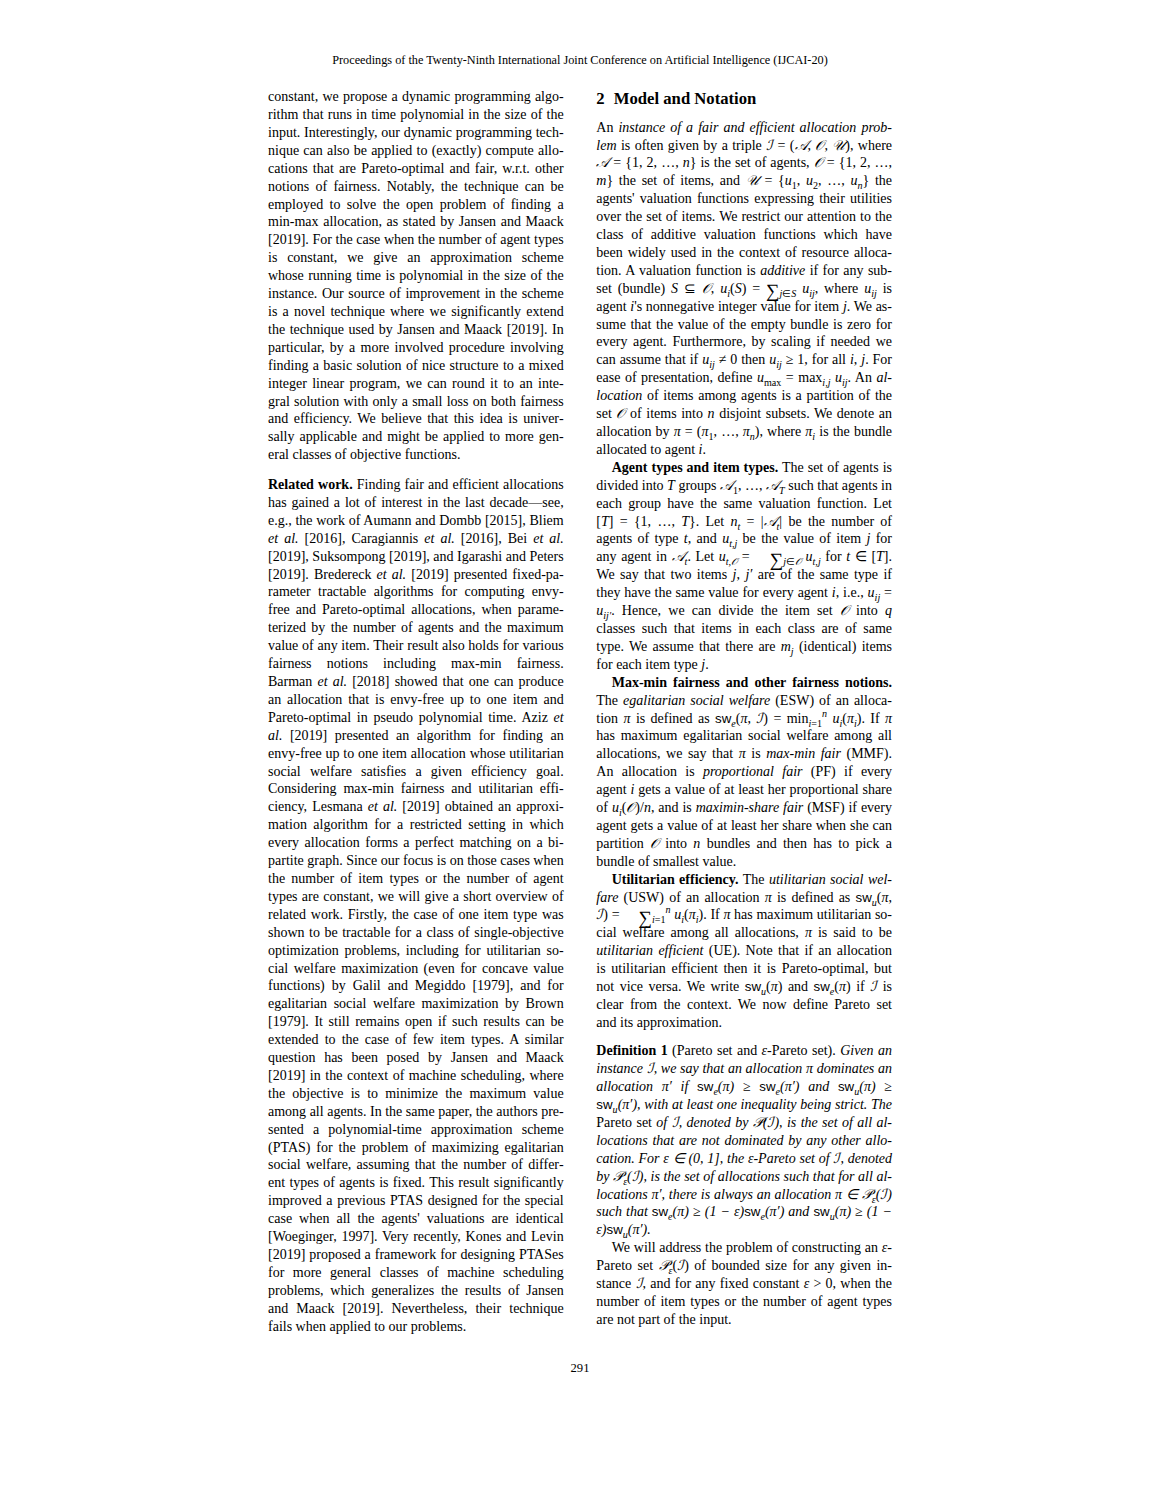Proceedings of the Twenty-Ninth International Joint Conference on Artificial Intelligence (IJCAI-20)
constant, we propose a dynamic programming algorithm that runs in time polynomial in the size of the input. Interestingly, our dynamic programming technique can also be applied to (exactly) compute allocations that are Pareto-optimal and fair, w.r.t. other notions of fairness. Notably, the technique can be employed to solve the open problem of finding a min-max allocation, as stated by Jansen and Maack [2019]. For the case when the number of agent types is constant, we give an approximation scheme whose running time is polynomial in the size of the instance. Our source of improvement in the scheme is a novel technique where we significantly extend the technique used by Jansen and Maack [2019]. In particular, by a more involved procedure involving finding a basic solution of nice structure to a mixed integer linear program, we can round it to an integral solution with only a small loss on both fairness and efficiency. We believe that this idea is universally applicable and might be applied to more general classes of objective functions.
Related work. Finding fair and efficient allocations has gained a lot of interest in the last decade—see, e.g., the work of Aumann and Dombb [2015], Bliem et al. [2016], Caragiannis et al. [2016], Bei et al. [2019], Suksompong [2019], and Igarashi and Peters [2019]. Bredereck et al. [2019] presented fixed-parameter tractable algorithms for computing envy-free and Pareto-optimal allocations, when parameterized by the number of agents and the maximum value of any item. Their result also holds for various fairness notions including max-min fairness. Barman et al. [2018] showed that one can produce an allocation that is envy-free up to one item and Pareto-optimal in pseudo polynomial time. Aziz et al. [2019] presented an algorithm for finding an envy-free up to one item allocation whose utilitarian social welfare satisfies a given efficiency goal. Considering max-min fairness and utilitarian efficiency, Lesmana et al. [2019] obtained an approximation algorithm for a restricted setting in which every allocation forms a perfect matching on a bipartite graph. Since our focus is on those cases when the number of item types or the number of agent types are constant, we will give a short overview of related work. Firstly, the case of one item type was shown to be tractable for a class of single-objective optimization problems, including for utilitarian social welfare maximization (even for concave value functions) by Galil and Megiddo [1979], and for egalitarian social welfare maximization by Brown [1979]. It still remains open if such results can be extended to the case of few item types. A similar question has been posed by Jansen and Maack [2019] in the context of machine scheduling, where the objective is to minimize the maximum value among all agents. In the same paper, the authors presented a polynomial-time approximation scheme (PTAS) for the problem of maximizing egalitarian social welfare, assuming that the number of different types of agents is fixed. This result significantly improved a previous PTAS designed for the special case when all the agents' valuations are identical [Woeginger, 1997]. Very recently, Kones and Levin [2019] proposed a framework for designing PTASes for more general classes of machine scheduling problems, which generalizes the results of Jansen and Maack [2019]. Nevertheless, their technique fails when applied to our problems.
2 Model and Notation
An instance of a fair and efficient allocation problem is often given by a triple ℐ = (𝒜, 𝒪, 𝒰), where 𝒜 = {1, 2, …, n} is the set of agents, 𝒪 = {1, 2, …, m} the set of items, and 𝒰 = {u1, u2, …, un} the agents' valuation functions expressing their utilities over the set of items. We restrict our attention to the class of additive valuation functions which have been widely used in the context of resource allocation. A valuation function is additive if for any subset (bundle) S ⊆ 𝒪, ui(S) = ∑j∈S uij, where uij is agent i's nonnegative integer value for item j. We assume that the value of the empty bundle is zero for every agent. Furthermore, by scaling if needed we can assume that if uij ≠ 0 then uij ≥ 1, for all i, j. For ease of presentation, define umax = maxi,j uij. An allocation of items among agents is a partition of the set 𝒪 of items into n disjoint subsets. We denote an allocation by π = (π1, …, πn), where πi is the bundle allocated to agent i.
Agent types and item types. The set of agents is divided into T groups 𝒜1, …, 𝒜T such that agents in each group have the same valuation function. Let [T] = {1, …, T}. Let nt = |𝒜t| be the number of agents of type t, and ut,j be the value of item j for any agent in 𝒜t. Let ut,𝒪 = ∑j∈𝒪 ut,j for t ∈ [T]. We say that two items j, j′ are of the same type if they have the same value for every agent i, i.e., uij = uij′. Hence, we can divide the item set 𝒪 into q classes such that items in each class are of same type. We assume that there are mj (identical) items for each item type j.
Max-min fairness and other fairness notions. The egalitarian social welfare (ESW) of an allocation π is defined as swe(π, ℐ) = mini=1n ui(πi). If π has maximum egalitarian social welfare among all allocations, we say that π is max-min fair (MMF). An allocation is proportional fair (PF) if every agent i gets a value of at least her proportional share of ui(𝒪)/n, and is maximin-share fair (MSF) if every agent gets a value of at least her share when she can partition 𝒪 into n bundles and then has to pick a bundle of smallest value.
Utilitarian efficiency. The utilitarian social welfare (USW) of an allocation π is defined as swu(π, ℐ) = ∑i=1n ui(πi). If π has maximum utilitarian social welfare among all allocations, π is said to be utilitarian efficient (UE). Note that if an allocation is utilitarian efficient then it is Pareto-optimal, but not vice versa. We write swu(π) and swe(π) if ℐ is clear from the context. We now define Pareto set and its approximation.
Definition 1 (Pareto set and ε-Pareto set). Given an instance ℐ, we say that an allocation π dominates an allocation π′ if swe(π) ≥ swe(π′) and swu(π) ≥ swu(π′), with at least one inequality being strict. The Pareto set of ℐ, denoted by 𝒫(ℐ), is the set of all allocations that are not dominated by any other allocation. For ε ∈ (0, 1], the ε-Pareto set of ℐ, denoted by 𝒫ε(ℐ), is the set of allocations such that for all allocations π′, there is always an allocation π ∈ 𝒫ε(ℐ) such that swe(π) ≥ (1 − ε)swe(π′) and swu(π) ≥ (1 − ε)swu(π′).
We will address the problem of constructing an ε-Pareto set 𝒫ε(ℐ) of bounded size for any given instance ℐ, and for any fixed constant ε > 0, when the number of item types or the number of agent types are not part of the input.
291